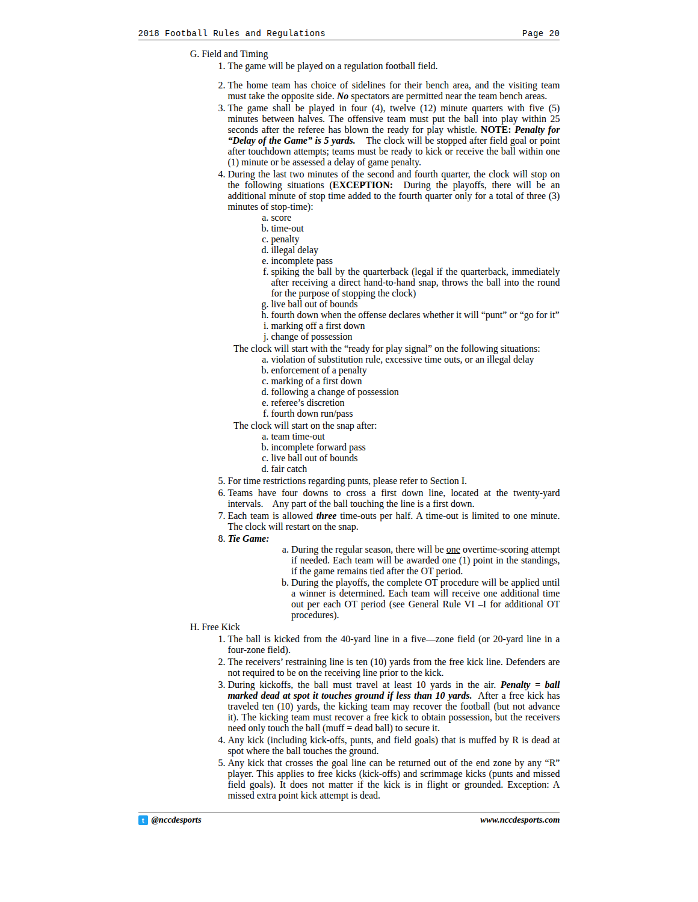2018 Football Rules and Regulations Page 20
Field and Timing
The game will be played on a regulation football field.
The home team has choice of sidelines for their bench area, and the visiting team must take the opposite side. No spectators are permitted near the team bench areas.
The game shall be played in four (4), twelve (12) minute quarters with five (5) minutes between halves. The offensive team must put the ball into play within 25 seconds after the referee has blown the ready for play whistle. NOTE: Penalty for “Delay of the Game” is 5 yards. The clock will be stopped after field goal or point after touchdown attempts; teams must be ready to kick or receive the ball within one (1) minute or be assessed a delay of game penalty.
During the last two minutes of the second and fourth quarter, the clock will stop on the following situations (EXCEPTION: During the playoffs, there will be an additional minute of stop time added to the fourth quarter only for a total of three (3) minutes of stop-time):
score
time-out
penalty
illegal delay
incomplete pass
spiking the ball by the quarterback (legal if the quarterback, immediately after receiving a direct hand-to-hand snap, throws the ball into the round for the purpose of stopping the clock)
live ball out of bounds
fourth down when the offense declares whether it will “punt” or “go for it”
marking off a first down
change of possession
The clock will start with the “ready for play signal” on the following situations:
violation of substitution rule, excessive time outs, or an illegal delay
enforcement of a penalty
marking of a first down
following a change of possession
referee’s discretion
fourth down run/pass
The clock will start on the snap after:
team time-out
incomplete forward pass
live ball out of bounds
fair catch
For time restrictions regarding punts, please refer to Section I.
Teams have four downs to cross a first down line, located at the twenty-yard intervals. Any part of the ball touching the line is a first down.
Each team is allowed three time-outs per half. A time-out is limited to one minute. The clock will restart on the snap.
Tie Game:
During the regular season, there will be one overtime-scoring attempt if needed. Each team will be awarded one (1) point in the standings, if the game remains tied after the OT period.
During the playoffs, the complete OT procedure will be applied until a winner is determined. Each team will receive one additional time out per each OT period (see General Rule VI –I for additional OT procedures).
Free Kick
The ball is kicked from the 40-yard line in a five—zone field (or 20-yard line in a four-zone field).
The receivers’ restraining line is ten (10) yards from the free kick line. Defenders are not required to be on the receiving line prior to the kick.
During kickoffs, the ball must travel at least 10 yards in the air. Penalty = ball marked dead at spot it touches ground if less than 10 yards. After a free kick has traveled ten (10) yards, the kicking team may recover the football (but not advance it). The kicking team must recover a free kick to obtain possession, but the receivers need only touch the ball (muff = dead ball) to secure it.
Any kick (including kick-offs, punts, and field goals) that is muffed by R is dead at spot where the ball touches the ground.
Any kick that crosses the goal line can be returned out of the end zone by any “R” player. This applies to free kicks (kick-offs) and scrimmage kicks (punts and missed field goals). It does not matter if the kick is in flight or grounded. Exception: A missed extra point kick attempt is dead.
t@nccdesports www.nccdesports.com